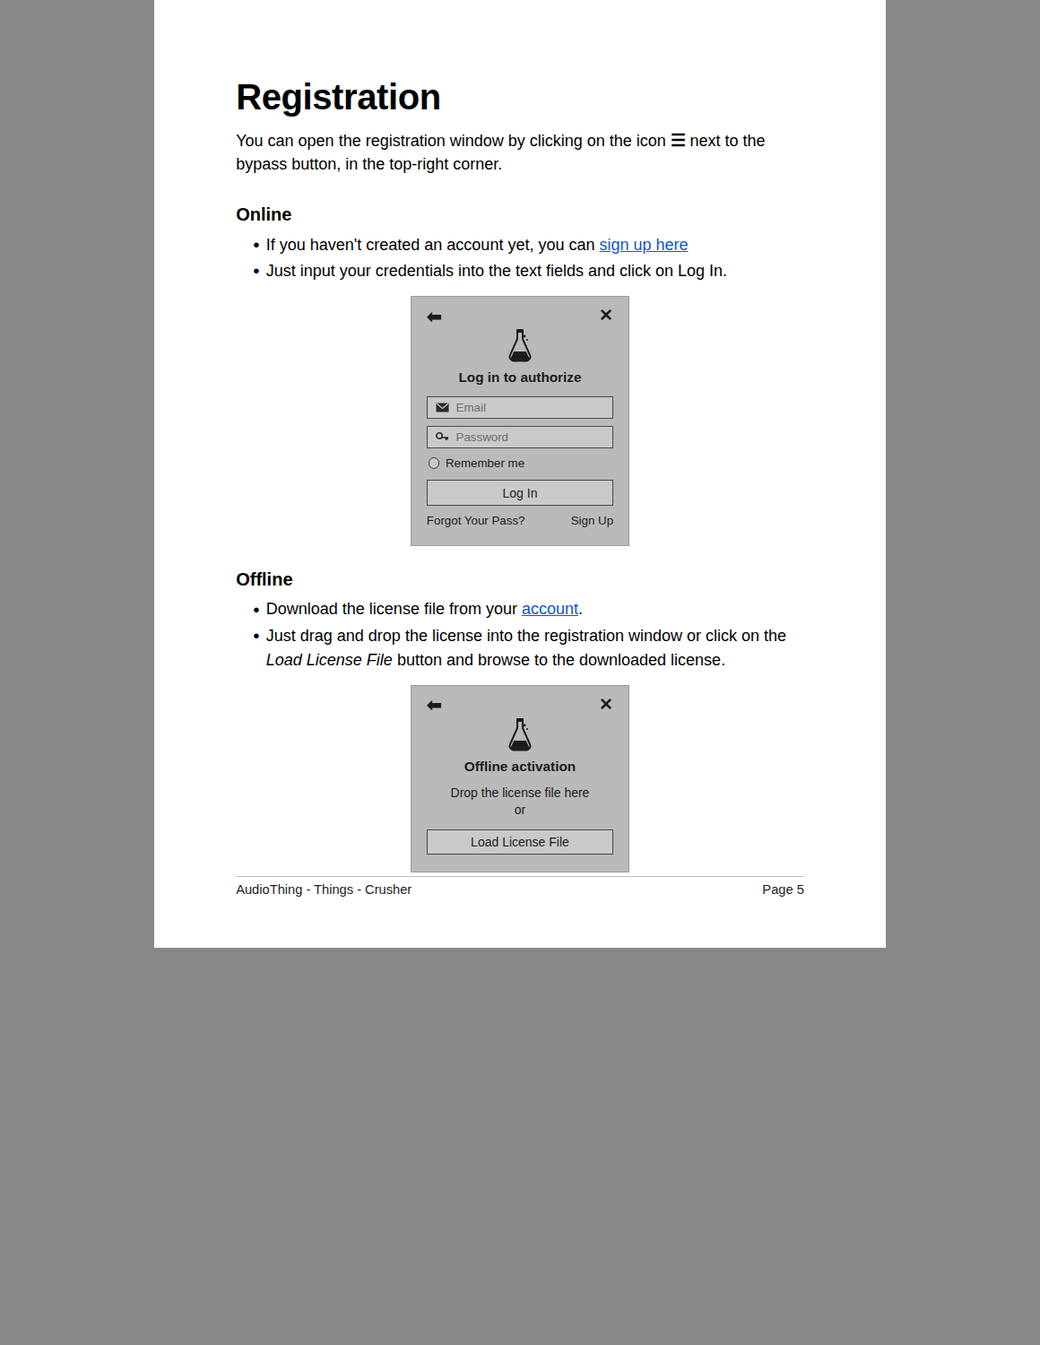Registration
You can open the registration window by clicking on the icon ☰ next to the bypass button, in the top-right corner.
Online
If you haven't created an account yet, you can sign up here
Just input your credentials into the text fields and click on Log In.
⬅ ✕
Log in to authorize
Email
Password
Remember me
Log In
Forgot Your Pass? Sign Up
Offline
Download the license file from your account.
Just drag and drop the license into the registration window or click on the Load License File button and browse to the downloaded license.
⬅ ✕
Offline activation
Drop the license file here
or
Load License File
AudioThing - Things - Crusher Page 5